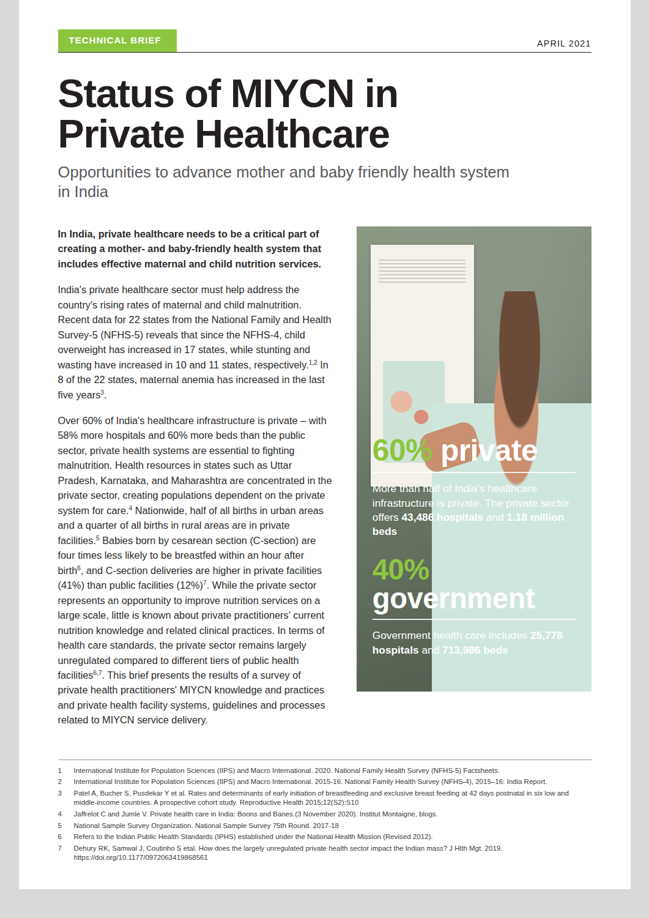Technical Brief
April 2021
Status of MIYCN in
Private Healthcare
Opportunities to advance mother and baby friendly health system in India
In India, private healthcare needs to be a critical part of creating a mother- and baby-friendly health system that includes effective maternal and child nutrition services.
India's private healthcare sector must help address the country's rising rates of maternal and child malnutrition. Recent data for 22 states from the National Family and Health Survey-5 (NFHS-5) reveals that since the NFHS-4, child overweight has increased in 17 states, while stunting and wasting have increased in 10 and 11 states, respectively.1,2 In 8 of the 22 states, maternal anemia has increased in the last five years3.
Over 60% of India's healthcare infrastructure is private – with 58% more hospitals and 60% more beds than the public sector, private health systems are essential to fighting malnutrition. Health resources in states such as Uttar Pradesh, Karnataka, and Maharashtra are concentrated in the private sector, creating populations dependent on the private system for care.4 Nationwide, half of all births in urban areas and a quarter of all births in rural areas are in private facilities.5 Babies born by cesarean section (C-section) are four times less likely to be breastfed within an hour after birth6, and C-section deliveries are higher in private facilities (41%) than public facilities (12%)7. While the private sector represents an opportunity to improve nutrition services on a large scale, little is known about private practitioners' current nutrition knowledge and related clinical practices. In terms of health care standards, the private sector remains largely unregulated compared to different tiers of public health facilities6,7. This brief presents the results of a survey of private health practitioners' MIYCN knowledge and practices and private health facility systems, guidelines and processes related to MIYCN service delivery.
60% private
More than half of India's healthcare infrastructure is private. The private sector offers 43,486 hospitals and 1.18 million beds
40% government
Government health care includes 25,778 hospitals and 713,986 beds
International Institute for Population Sciences (IIPS) and Macro International. 2020. National Family Health Survey (NFHS-5) Factsheets.
International Institute for Population Sciences (IIPS) and Macro International. 2015-16. National Family Health Survey (NFHS-4), 2015–16: India Report.
Patel A, Bucher S, Pusdekar Y et al. Rates and determinants of early initiation of breastfeeding and exclusive breast feeding at 42 days postnatal in six low and middle-income countries. A prospective cohort study. Reproductive Health 2015;12(S2):S10
Jaffrelot C and Jumle V. Private health care in India: Boons and Banes.(3 November 2020). Institut Montaigne, blogs.
National Sample Survey Organization. National Sample Survey 75th Round. 2017-18
Refers to the Indian Public Health Standards (IPHS) established under the National Health Mission (Revised 2012).
Dehury RK, Samwal J, Coutinho S etal. How does the largely unregulated private health sector impact the Indian mass? J Hlth Mgt. 2019. https://doi.org/10.1177/0972063419868561